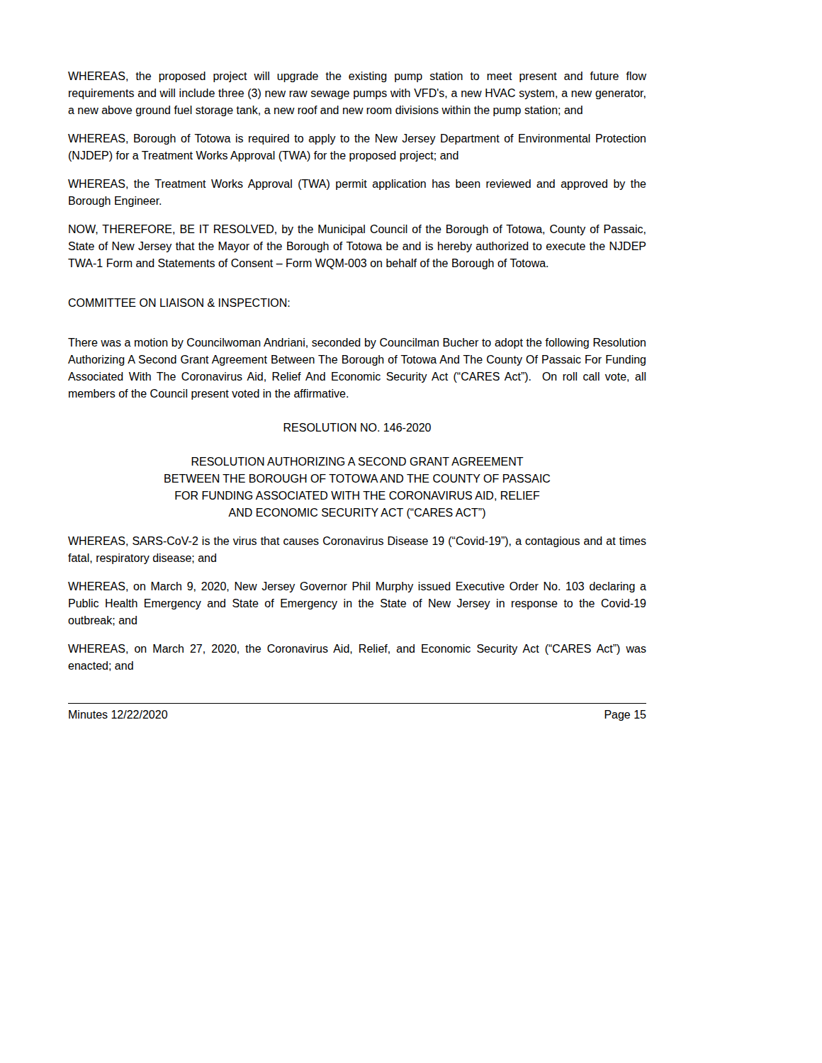WHEREAS, the proposed project will upgrade the existing pump station to meet present and future flow requirements and will include three (3) new raw sewage pumps with VFD's, a new HVAC system, a new generator, a new above ground fuel storage tank, a new roof and new room divisions within the pump station; and
WHEREAS, Borough of Totowa is required to apply to the New Jersey Department of Environmental Protection (NJDEP) for a Treatment Works Approval (TWA) for the proposed project; and
WHEREAS, the Treatment Works Approval (TWA) permit application has been reviewed and approved by the Borough Engineer.
NOW, THEREFORE, BE IT RESOLVED, by the Municipal Council of the Borough of Totowa, County of Passaic, State of New Jersey that the Mayor of the Borough of Totowa be and is hereby authorized to execute the NJDEP TWA-1 Form and Statements of Consent – Form WQM-003 on behalf of the Borough of Totowa.
COMMITTEE ON LIAISON & INSPECTION:
There was a motion by Councilwoman Andriani, seconded by Councilman Bucher to adopt the following Resolution Authorizing A Second Grant Agreement Between The Borough of Totowa And The County Of Passaic For Funding Associated With The Coronavirus Aid, Relief And Economic Security Act (“CARES Act”). On roll call vote, all members of the Council present voted in the affirmative.
RESOLUTION NO. 146-2020
RESOLUTION AUTHORIZING A SECOND GRANT AGREEMENT
BETWEEN THE BOROUGH OF TOTOWA AND THE COUNTY OF PASSAIC
FOR FUNDING ASSOCIATED WITH THE CORONAVIRUS AID, RELIEF
AND ECONOMIC SECURITY ACT (“CARES ACT”)
WHEREAS, SARS-CoV-2 is the virus that causes Coronavirus Disease 19 (“Covid-19”), a contagious and at times fatal, respiratory disease; and
WHEREAS, on March 9, 2020, New Jersey Governor Phil Murphy issued Executive Order No. 103 declaring a Public Health Emergency and State of Emergency in the State of New Jersey in response to the Covid-19 outbreak; and
WHEREAS, on March 27, 2020, the Coronavirus Aid, Relief, and Economic Security Act (“CARES Act”) was enacted; and
Minutes 12/22/2020 Page 15